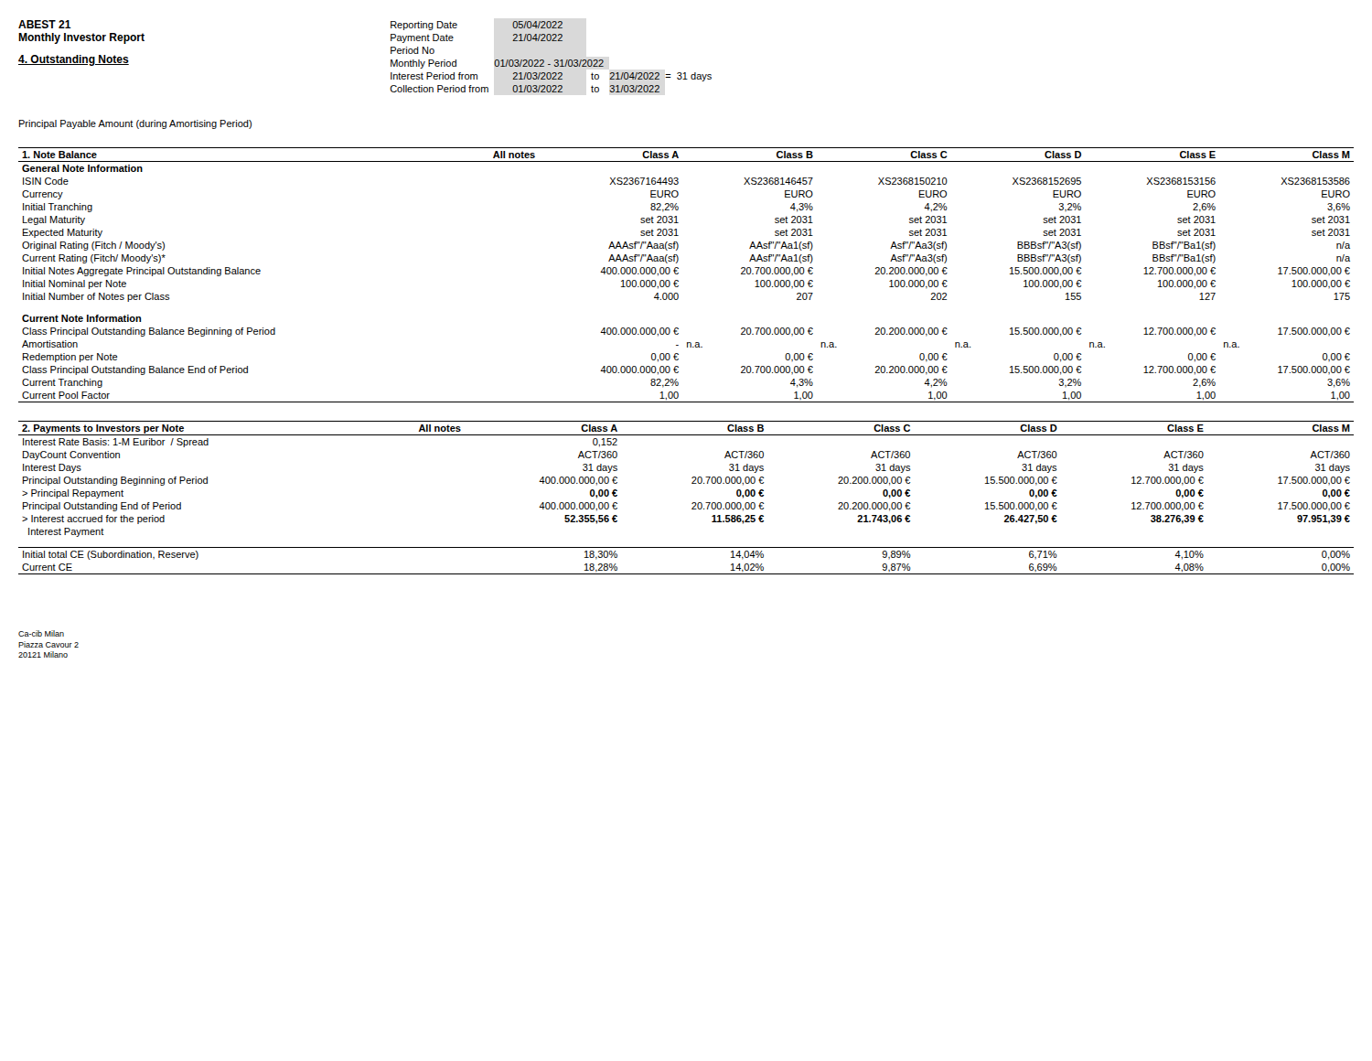| ABEST 21 Monthly Investor Report 4. Outstanding Notes | / Reporting Date / 05/04/2022 / / / / / / Payment Date / 21/04/2022 / / / / / / Period No / / / / / / / Monthly Period / 01/03/2022 - 31/03/2022 / / / / / Interest Period from / 21/03/2022 / to / 21/04/2022 / = / 31 days / / Collection Period from / 01/03/2022 / to / 31/03/2022 / / / |
Principal Payable Amount (during Amortising Period)
| 1. Note Balance | All notes | Class A | Class B | Class C | Class D | Class E | Class M |
| --- | --- | --- | --- | --- | --- | --- | --- |
| General Note Information |
| ISIN Code | | XS2367164493 | XS2368146457 | XS2368150210 | XS2368152695 | XS2368153156 | XS2368153586 |
| Currency | | EURO | EURO | EURO | EURO | EURO | EURO |
| Initial Tranching | | 82,2% | 4,3% | 4,2% | 3,2% | 2,6% | 3,6% |
| Legal Maturity | | set 2031 | set 2031 | set 2031 | set 2031 | set 2031 | set 2031 |
| Expected Maturity | | set 2031 | set 2031 | set 2031 | set 2031 | set 2031 | set 2031 |
| Original Rating (Fitch / Moody's) | | AAAsf"/"Aaa(sf) | AAsf"/"Aa1(sf) | Asf"/"Aa3(sf) | BBBsf"/"A3(sf) | BBsf"/"Ba1(sf) | n/a |
| Current Rating (Fitch/ Moody's)* | | AAAsf"/"Aaa(sf) | AAsf"/"Aa1(sf) | Asf"/"Aa3(sf) | BBBsf"/"A3(sf) | BBsf"/"Ba1(sf) | n/a |
| Initial Notes Aggregate Principal Outstanding Balance | | 400.000.000,00 € | 20.700.000,00 € | 20.200.000,00 € | 15.500.000,00 € | 12.700.000,00 € | 17.500.000,00 € |
| Initial Nominal per Note | | 100.000,00 € | 100.000,00 € | 100.000,00 € | 100.000,00 € | 100.000,00 € | 100.000,00 € |
| Initial Number of Notes per Class | | 4.000 | 207 | 202 | 155 | 127 | 175 |
| Current Note Information |
| Class Principal Outstanding Balance Beginning of Period | | 400.000.000,00 € | 20.700.000,00 € | 20.200.000,00 € | 15.500.000,00 € | 12.700.000,00 € | 17.500.000,00 € |
| Amortisation | | - | n.a. | n.a. | n.a. | n.a. | n.a. |
| Redemption per Note | | 0,00 € | 0,00 € | 0,00 € | 0,00 € | 0,00 € | 0,00 € |
| Class Principal Outstanding Balance End of Period | | 400.000.000,00 € | 20.700.000,00 € | 20.200.000,00 € | 15.500.000,00 € | 12.700.000,00 € | 17.500.000,00 € |
| Current Tranching | | 82,2% | 4,3% | 4,2% | 3,2% | 2,6% | 3,6% |
| Current Pool Factor | | 1,00 | 1,00 | 1,00 | 1,00 | 1,00 | 1,00 |
| 2. Payments to Investors per Note | All notes | Class A | Class B | Class C | Class D | Class E | Class M |
| --- | --- | --- | --- | --- | --- | --- | --- |
| Interest Rate Basis: 1-M Euribor / Spread | | 0,152 | | | | | |
| DayCount Convention | | ACT/360 | ACT/360 | ACT/360 | ACT/360 | ACT/360 | ACT/360 |
| Interest Days | | 31 days | 31 days | 31 days | 31 days | 31 days | 31 days |
| Principal Outstanding Beginning of Period | | 400.000.000,00 € | 20.700.000,00 € | 20.200.000,00 € | 15.500.000,00 € | 12.700.000,00 € | 17.500.000,00 € |
| > Principal Repayment | | 0,00 € | 0,00 € | 0,00 € | 0,00 € | 0,00 € | 0,00 € |
| Principal Outstanding End of Period | | 400.000.000,00 € | 20.700.000,00 € | 20.200.000,00 € | 15.500.000,00 € | 12.700.000,00 € | 17.500.000,00 € |
| > Interest accrued for the period | | 52.355,56 € | 11.586,25 € | 21.743,06 € | 26.427,50 € | 38.276,39 € | 97.951,39 € |
| Interest Payment | | | | | | | |
| Initial total CE (Subordination, Reserve) | | 18,30% | 14,04% | 9,89% | 6,71% | 4,10% | 0,00% |
| Current CE | | 18,28% | 14,02% | 9,87% | 6,69% | 4,08% | 0,00% |
Ca-cib Milan
Piazza Cavour 2
20121 Milano